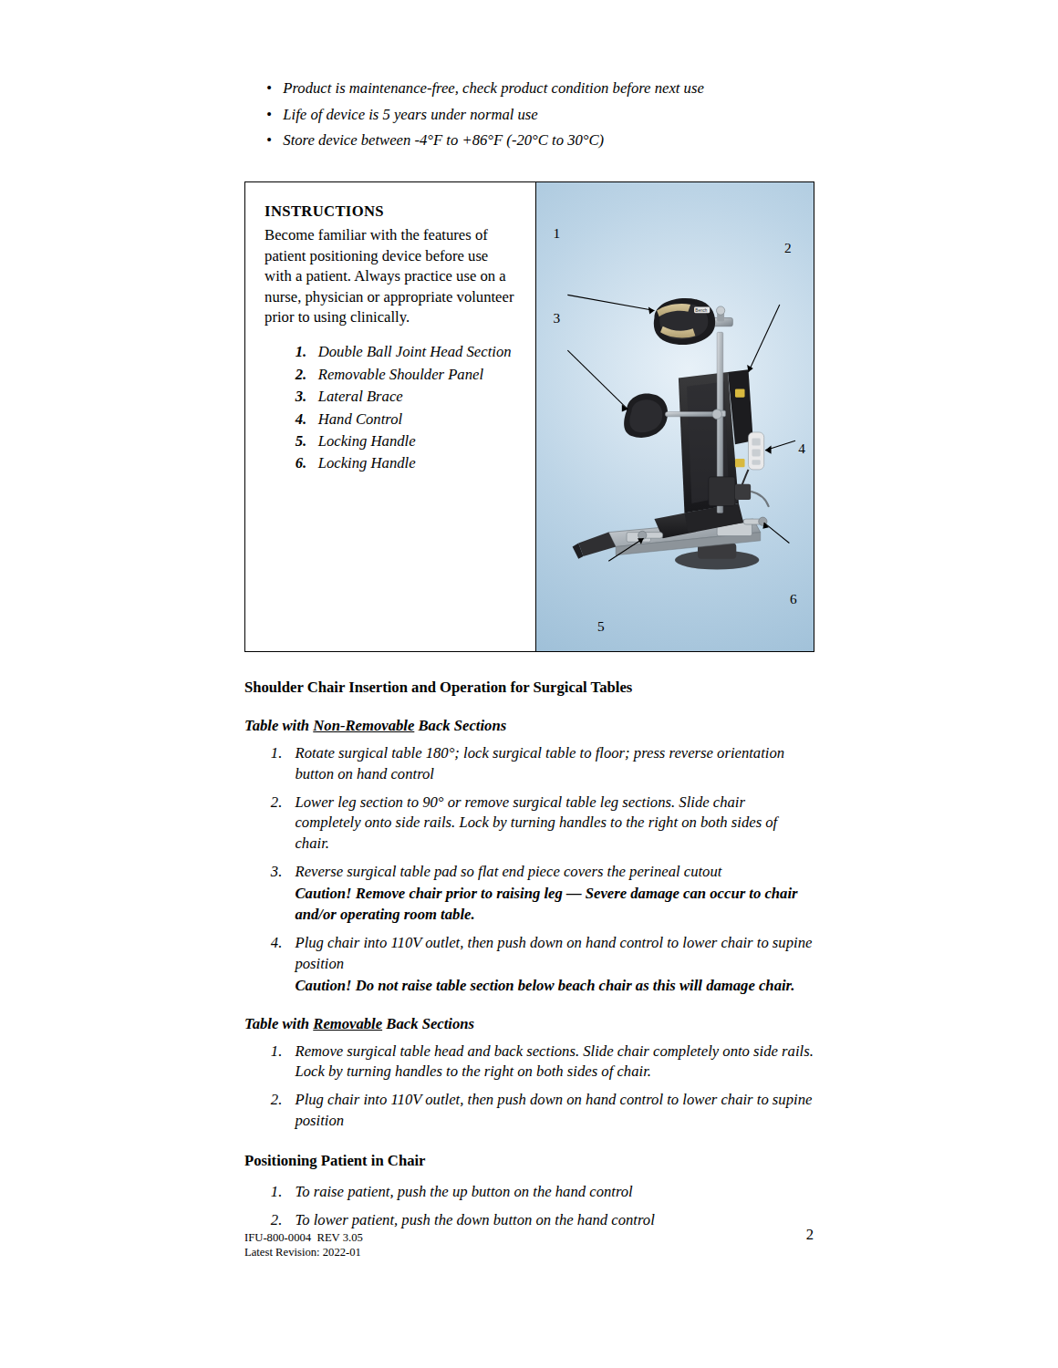Product is maintenance-free, check product condition before next use
Life of device is 5 years under normal use
Store device between -4°F to +86°F (-20°C to 30°C)
INSTRUCTIONS
Become familiar with the features of patient positioning device before use with a patient. Always practice use on a nurse, physician or appropriate volunteer prior to using clinically.
Double Ball Joint Head Section
Removable Shoulder Panel
Lateral Brace
Hand Control
Locking Handle
Locking Handle
Bench 1 2 3 4 5 6
Shoulder Chair Insertion and Operation for Surgical Tables
Table with Non-Removable Back Sections
Rotate surgical table 180°; lock surgical table to floor; press reverse orientation button on hand control
Lower leg section to 90° or remove surgical table leg sections. Slide chair completely onto side rails. Lock by turning handles to the right on both sides of chair.
Reverse surgical table pad so flat end piece covers the perineal cutout Caution! Remove chair prior to raising leg — Severe damage can occur to chair and/or operating room table.
Plug chair into 110V outlet, then push down on hand control to lower chair to supine position Caution! Do not raise table section below beach chair as this will damage chair.
Table with Removable Back Sections
Remove surgical table head and back sections. Slide chair completely onto side rails. Lock by turning handles to the right on both sides of chair.
Plug chair into 110V outlet, then push down on hand control to lower chair to supine position
Positioning Patient in Chair
To raise patient, push the up button on the hand control
To lower patient, push the down button on the hand control
2
IFU-800-0004 REV 3.05
Latest Revision: 2022-01